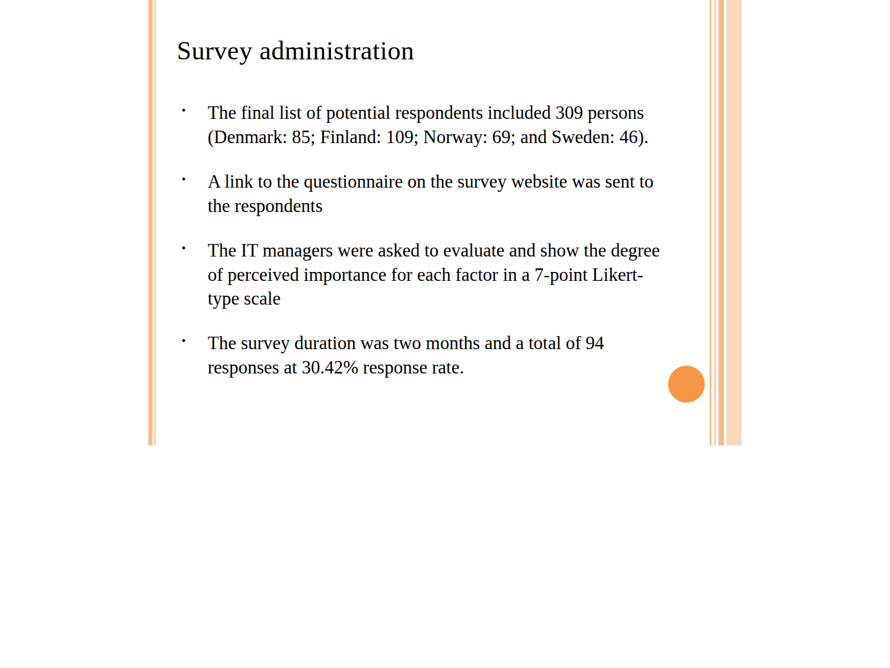Survey administration
The final list of potential respondents included 309 persons (Denmark: 85; Finland: 109; Norway: 69; and Sweden: 46).
A link to the questionnaire on the survey website was sent to the respondents
The IT managers were asked to evaluate and show the degree of perceived importance for each factor in a 7-point Likert-type scale
The survey duration was two months and a total of 94 responses at 30.42% response rate.